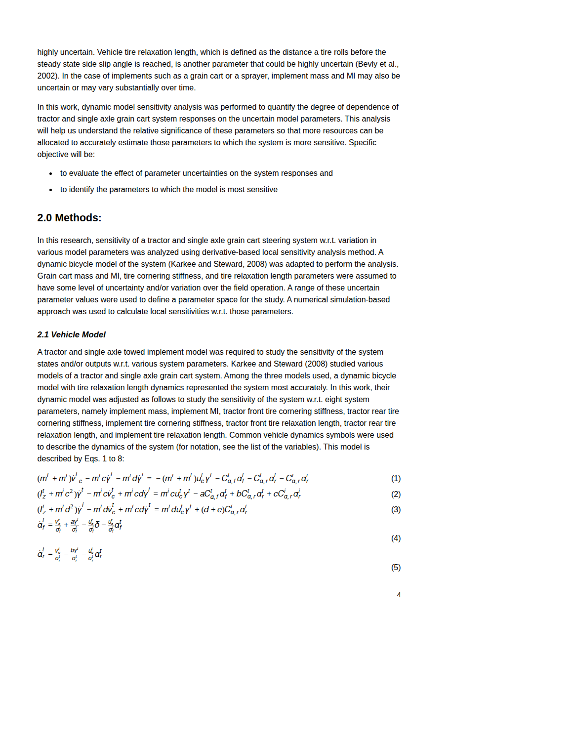highly uncertain. Vehicle tire relaxation length, which is defined as the distance a tire rolls before the steady state side slip angle is reached, is another parameter that could be highly uncertain (Bevly et al., 2002). In the case of implements such as a grain cart or a sprayer, implement mass and MI may also be uncertain or may vary substantially over time.
In this work, dynamic model sensitivity analysis was performed to quantify the degree of dependence of tractor and single axle grain cart system responses on the uncertain model parameters. This analysis will help us understand the relative significance of these parameters so that more resources can be allocated to accurately estimate those parameters to which the system is more sensitive. Specific objective will be:
to evaluate the effect of parameter uncertainties on the system responses and
to identify the parameters to which the model is most sensitive
2.0 Methods:
In this research, sensitivity of a tractor and single axle grain cart steering system w.r.t. variation in various model parameters was analyzed using derivative-based local sensitivity analysis method. A dynamic bicycle model of the system (Karkee and Steward, 2008) was adapted to perform the analysis. Grain cart mass and MI, tire cornering stiffness, and tire relaxation length parameters were assumed to have some level of uncertainty and/or variation over the field operation. A range of these uncertain parameter values were used to define a parameter space for the study. A numerical simulation-based approach was used to calculate local sensitivities w.r.t. those parameters.
2.1 Vehicle Model
A tractor and single axle towed implement model was required to study the sensitivity of the system states and/or outputs w.r.t. various system parameters. Karkee and Steward (2008) studied various models of a tractor and single axle grain cart system. Among the three models used, a dynamic bicycle model with tire relaxation length dynamics represented the system most accurately. In this work, their dynamic model was adjusted as follows to study the sensitivity of the system w.r.t. eight system parameters, namely implement mass, implement MI, tractor front tire cornering stiffness, tractor rear tire cornering stiffness, implement tire cornering stiffness, tractor front tire relaxation length, tractor rear tire relaxation length, and implement tire relaxation length. Common vehicle dynamics symbols were used to describe the dynamics of the system (for notation, see the list of the variables). This model is described by Eqs. 1 to 8:
| ( m t + m i ) v ˙ t c − m i c γ ˙ t − m i d γ ˙ i = − ( m i + m t ) u c t γ t − C α , f t α f t − C α , r t α r t − C α , r i α r i | (1) |
| ( I z t + m i c 2 ) γ ˙ t − m i c v ˙ c t + m i c d γ ˙ i = m i c u c t γ t − a C α , f t α f t + b C α , r t α r t + c C α , r i α r i | (2) |
| ( I z i + m i d 2 ) γ ˙ i − m i d v ˙ c t + m i c d γ ˙ t = m i d u c t γ t + ( d + e ) C α , r i α r i | (3) |
| α ˙ f t = v c t σ f t + a γ t σ f t − u c t σ f t δ − u c t σ f t α f t | |
| | (4) |
| α ˙ r t = v c t σ r t − b γ t σ r t − u c t σ r t α r t | |
| | (5) |
4